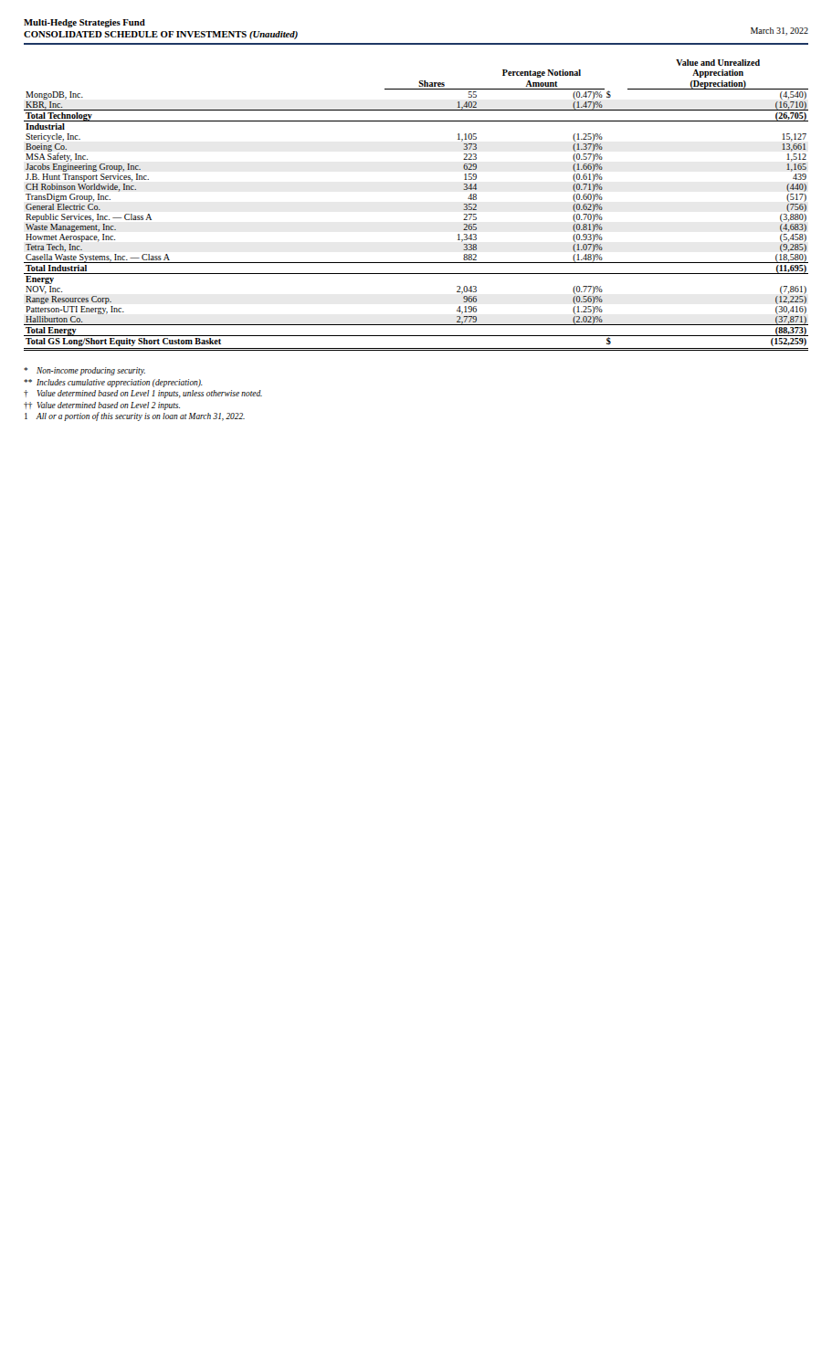Multi-Hedge Strategies Fund
CONSOLIDATED SCHEDULE OF INVESTMENTS (Unaudited)
March 31, 2022
| | | | | Value and Unrealized |
| --- | --- | --- | --- | --- |
| | | Percentage Notional | | Appreciation |
| | Shares | Amount | | (Depreciation) |
| MongoDB, Inc. | 55 | (0.47)% | $ | (4,540) |
| KBR, Inc. | 1,402 | (1.47)% | | (16,710) |
| Total Technology | | | | (26,705) |
| Industrial | | | | |
| Stericycle, Inc. | 1,105 | (1.25)% | | 15,127 |
| Boeing Co. | 373 | (1.37)% | | 13,661 |
| MSA Safety, Inc. | 223 | (0.57)% | | 1,512 |
| Jacobs Engineering Group, Inc. | 629 | (1.66)% | | 1,165 |
| J.B. Hunt Transport Services, Inc. | 159 | (0.61)% | | 439 |
| CH Robinson Worldwide, Inc. | 344 | (0.71)% | | (440) |
| TransDigm Group, Inc. | 48 | (0.60)% | | (517) |
| General Electric Co. | 352 | (0.62)% | | (756) |
| Republic Services, Inc. — Class A | 275 | (0.70)% | | (3,880) |
| Waste Management, Inc. | 265 | (0.81)% | | (4,683) |
| Howmet Aerospace, Inc. | 1,343 | (0.93)% | | (5,458) |
| Tetra Tech, Inc. | 338 | (1.07)% | | (9,285) |
| Casella Waste Systems, Inc. — Class A | 882 | (1.48)% | | (18,580) |
| Total Industrial | | | | (11,695) |
| Energy | | | | |
| NOV, Inc. | 2,043 | (0.77)% | | (7,861) |
| Range Resources Corp. | 966 | (0.56)% | | (12,225) |
| Patterson-UTI Energy, Inc. | 4,196 | (1.25)% | | (30,416) |
| Halliburton Co. | 2,779 | (2.02)% | | (37,871) |
| Total Energy | | | | (88,373) |
| Total GS Long/Short Equity Short Custom Basket | | | $ | (152,259) |
*Non-income producing security.
**Includes cumulative appreciation (depreciation).
†Value determined based on Level 1 inputs, unless otherwise noted.
††Value determined based on Level 2 inputs.
1 All or a portion of this security is on loan at March 31, 2022.